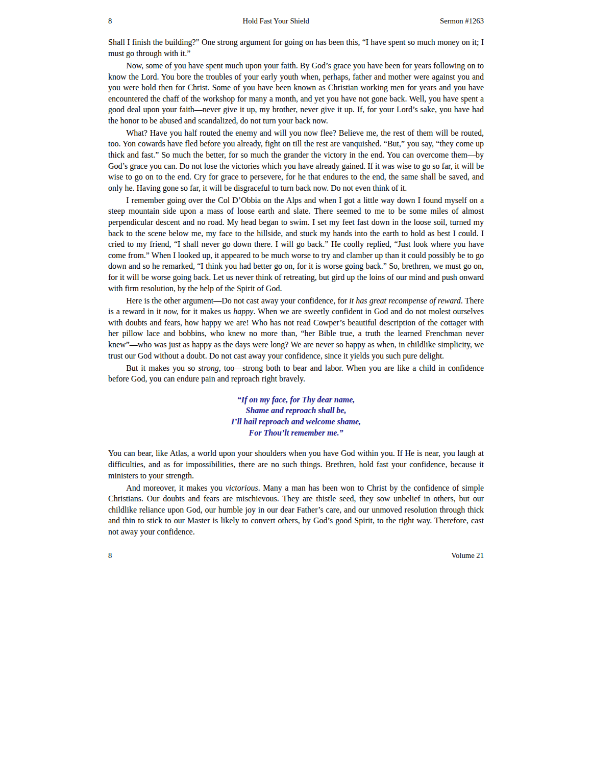8 Hold Fast Your Shield Sermon #1263
Shall I finish the building?” One strong argument for going on has been this, “I have spent so much money on it; I must go through with it.”
Now, some of you have spent much upon your faith. By God’s grace you have been for years following on to know the Lord. You bore the troubles of your early youth when, perhaps, father and mother were against you and you were bold then for Christ. Some of you have been known as Christian working men for years and you have encountered the chaff of the workshop for many a month, and yet you have not gone back. Well, you have spent a good deal upon your faith—never give it up, my brother, never give it up. If, for your Lord’s sake, you have had the honor to be abused and scandalized, do not turn your back now.
What? Have you half routed the enemy and will you now flee? Believe me, the rest of them will be routed, too. Yon cowards have fled before you already, fight on till the rest are vanquished. “But,” you say, “they come up thick and fast.” So much the better, for so much the grander the victory in the end. You can overcome them—by God’s grace you can. Do not lose the victories which you have already gained. If it was wise to go so far, it will be wise to go on to the end. Cry for grace to persevere, for he that endures to the end, the same shall be saved, and only he. Having gone so far, it will be disgraceful to turn back now. Do not even think of it.
I remember going over the Col D’Obbia on the Alps and when I got a little way down I found myself on a steep mountain side upon a mass of loose earth and slate. There seemed to me to be some miles of almost perpendicular descent and no road. My head began to swim. I set my feet fast down in the loose soil, turned my back to the scene below me, my face to the hillside, and stuck my hands into the earth to hold as best I could. I cried to my friend, “I shall never go down there. I will go back.” He coolly replied, “Just look where you have come from.” When I looked up, it appeared to be much worse to try and clamber up than it could possibly be to go down and so he remarked, “I think you had better go on, for it is worse going back.” So, brethren, we must go on, for it will be worse going back. Let us never think of retreating, but gird up the loins of our mind and push onward with firm resolution, by the help of the Spirit of God.
Here is the other argument—Do not cast away your confidence, for it has great recompense of reward. There is a reward in it now, for it makes us happy. When we are sweetly confident in God and do not molest ourselves with doubts and fears, how happy we are! Who has not read Cowper’s beautiful description of the cottager with her pillow lace and bobbins, who knew no more than, “her Bible true, a truth the learned Frenchman never knew”—who was just as happy as the days were long? We are never so happy as when, in childlike simplicity, we trust our God without a doubt. Do not cast away your confidence, since it yields you such pure delight.
But it makes you so strong, too—strong both to bear and labor. When you are like a child in confidence before God, you can endure pain and reproach right bravely.
“If on my face, for Thy dear name,
Shame and reproach shall be,
I’ll hail reproach and welcome shame,
For Thou’lt remember me.”
You can bear, like Atlas, a world upon your shoulders when you have God within you. If He is near, you laugh at difficulties, and as for impossibilities, there are no such things. Brethren, hold fast your confidence, because it ministers to your strength.
And moreover, it makes you victorious. Many a man has been won to Christ by the confidence of simple Christians. Our doubts and fears are mischievous. They are thistle seed, they sow unbelief in others, but our childlike reliance upon God, our humble joy in our dear Father’s care, and our unmoved resolution through thick and thin to stick to our Master is likely to convert others, by God’s good Spirit, to the right way. Therefore, cast not away your confidence.
8 Volume 21